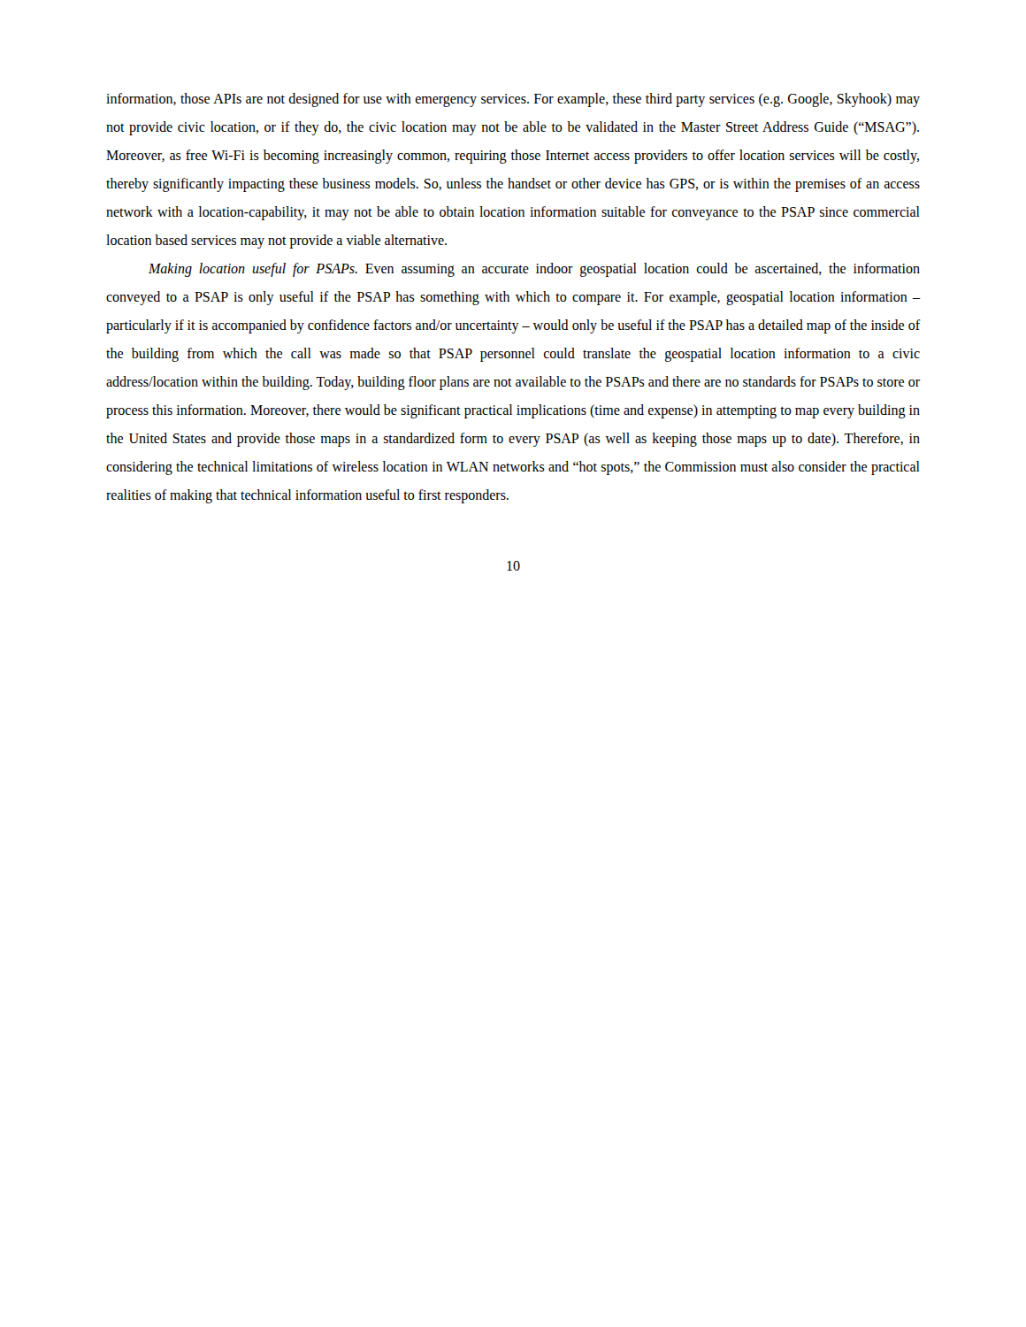information, those APIs are not designed for use with emergency services. For example, these third party services (e.g. Google, Skyhook) may not provide civic location, or if they do, the civic location may not be able to be validated in the Master Street Address Guide (“MSAG”). Moreover, as free Wi-Fi is becoming increasingly common, requiring those Internet access providers to offer location services will be costly, thereby significantly impacting these business models. So, unless the handset or other device has GPS, or is within the premises of an access network with a location-capability, it may not be able to obtain location information suitable for conveyance to the PSAP since commercial location based services may not provide a viable alternative.
Making location useful for PSAPs. Even assuming an accurate indoor geospatial location could be ascertained, the information conveyed to a PSAP is only useful if the PSAP has something with which to compare it. For example, geospatial location information – particularly if it is accompanied by confidence factors and/or uncertainty – would only be useful if the PSAP has a detailed map of the inside of the building from which the call was made so that PSAP personnel could translate the geospatial location information to a civic address/location within the building. Today, building floor plans are not available to the PSAPs and there are no standards for PSAPs to store or process this information. Moreover, there would be significant practical implications (time and expense) in attempting to map every building in the United States and provide those maps in a standardized form to every PSAP (as well as keeping those maps up to date). Therefore, in considering the technical limitations of wireless location in WLAN networks and “hot spots,” the Commission must also consider the practical realities of making that technical information useful to first responders.
10